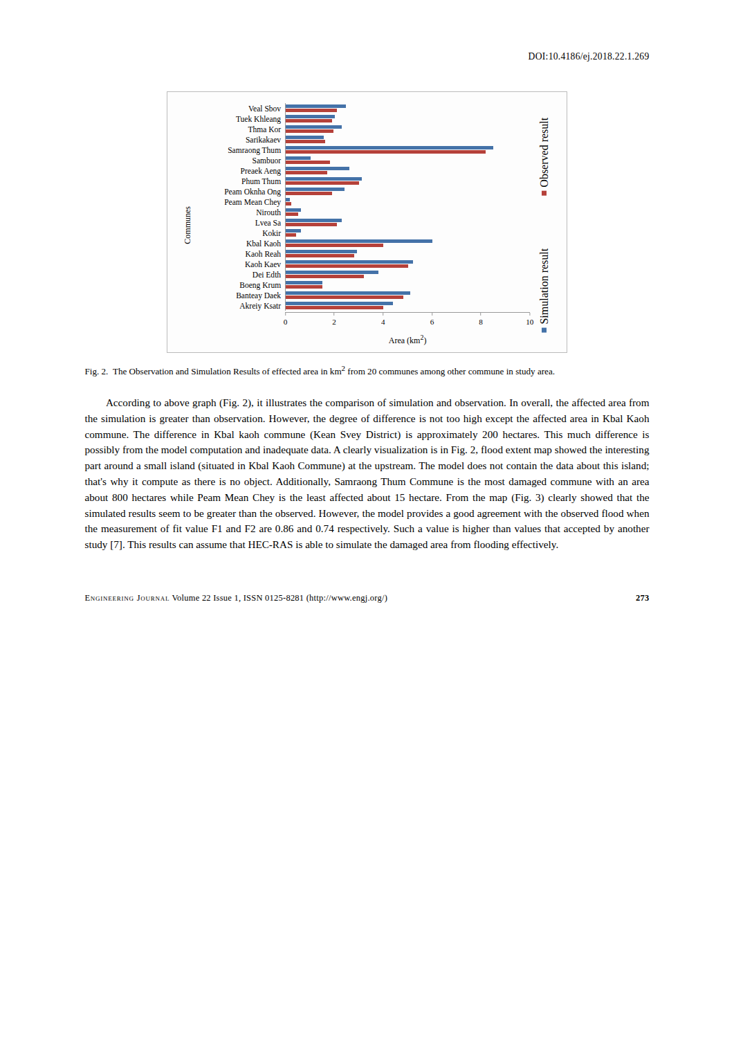DOI:10.4186/ej.2018.22.1.269
Communes
Veal Sbov
Tuek Khleang
Thma Kor
Sarikakaev
Samraong Thum
Sambuor
Preaek Aeng
Phum Thum
Peam Oknha Ong
Peam Mean Chey
Nirouth
Lvea Sa
Kokir
Kbal Kaoh
Kaoh Reah
Kaoh Kaev
Dei Edth
Boeng Krum
Banteay Daek
Akreiy Ksatr
0 2 4 6 8 10
Area (km2)
Observed result
Simulation result
Fig. 2. The Observation and Simulation Results of effected area in km2 from 20 communes among other commune in study area.
According to above graph (Fig. 2), it illustrates the comparison of simulation and observation. In overall, the affected area from the simulation is greater than observation. However, the degree of difference is not too high except the affected area in Kbal Kaoh commune. The difference in Kbal kaoh commune (Kean Svey District) is approximately 200 hectares. This much difference is possibly from the model computation and inadequate data. A clearly visualization is in Fig. 2, flood extent map showed the interesting part around a small island (situated in Kbal Kaoh Commune) at the upstream. The model does not contain the data about this island; that's why it compute as there is no object. Additionally, Samraong Thum Commune is the most damaged commune with an area about 800 hectares while Peam Mean Chey is the least affected about 15 hectare. From the map (Fig. 3) clearly showed that the simulated results seem to be greater than the observed. However, the model provides a good agreement with the observed flood when the measurement of fit value F1 and F2 are 0.86 and 0.74 respectively. Such a value is higher than values that accepted by another study [7]. This results can assume that HEC-RAS is able to simulate the damaged area from flooding effectively.
Engineering Journal Volume 22 Issue 1, ISSN 0125-8281 (http://www.engj.org/) 273